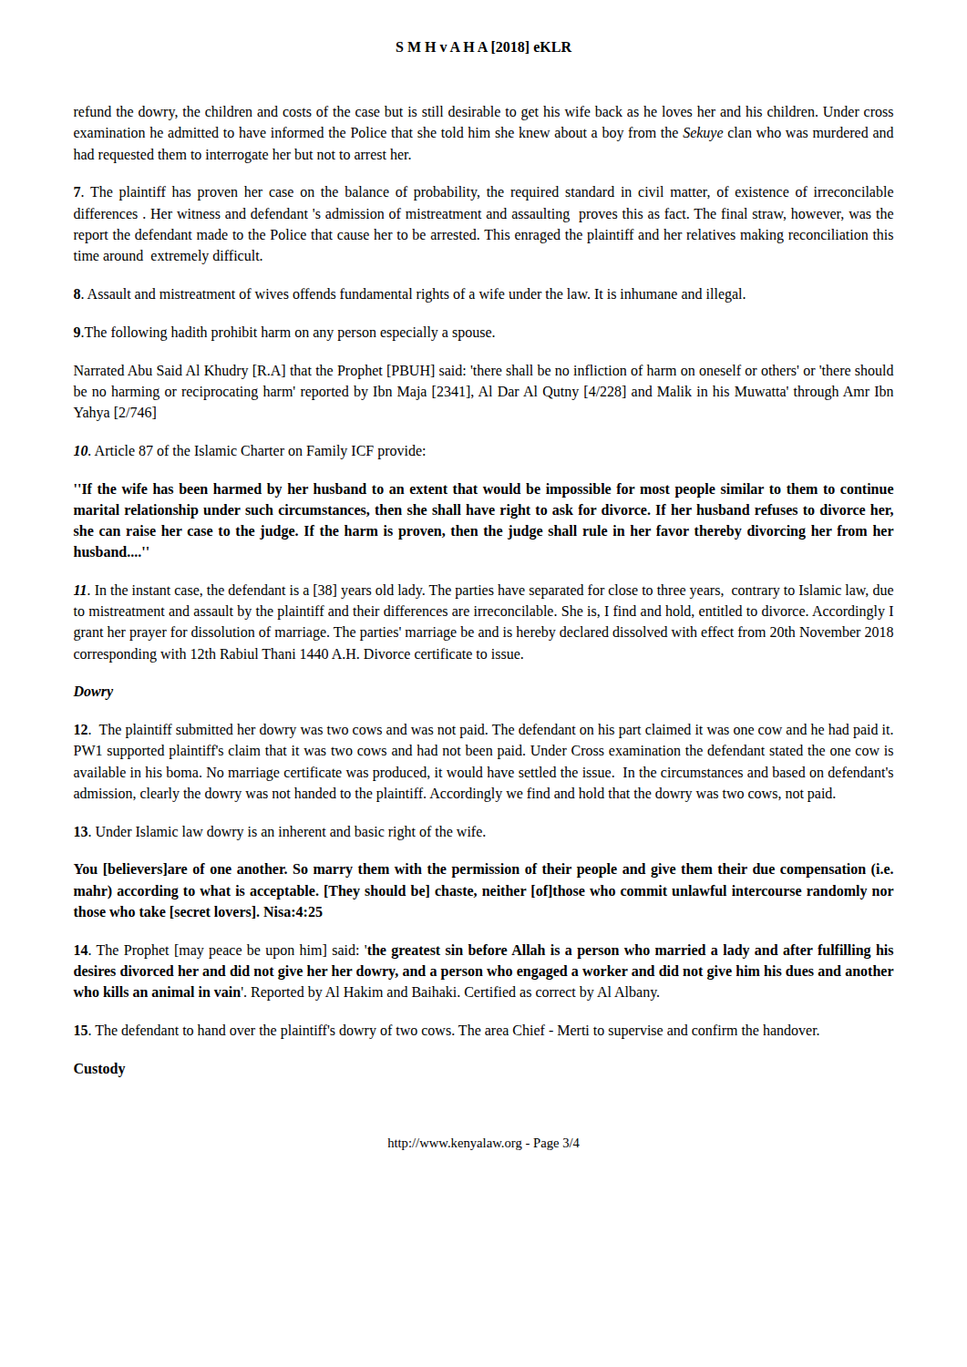S M H v A H A [2018] eKLR
refund the dowry, the children and costs of the case but is still desirable to get his wife back as he loves her and his children. Under cross examination he admitted to have informed the Police that she told him she knew about a boy from the Sekuye clan who was murdered and had requested them to interrogate her but not to arrest her.
7. The plaintiff has proven her case on the balance of probability, the required standard in civil matter, of existence of irreconcilable differences . Her witness and defendant 's admission of mistreatment and assaulting proves this as fact. The final straw, however, was the report the defendant made to the Police that cause her to be arrested. This enraged the plaintiff and her relatives making reconciliation this time around extremely difficult.
8. Assault and mistreatment of wives offends fundamental rights of a wife under the law. It is inhumane and illegal.
9.The following hadith prohibit harm on any person especially a spouse.
Narrated Abu Said Al Khudry [R.A] that the Prophet [PBUH] said: 'there shall be no infliction of harm on oneself or others' or 'there should be no harming or reciprocating harm' reported by Ibn Maja [2341], Al Dar Al Qutny [4/228] and Malik in his Muwatta' through Amr Ibn Yahya [2/746]
10. Article 87 of the Islamic Charter on Family ICF provide:
''If the wife has been harmed by her husband to an extent that would be impossible for most people similar to them to continue marital relationship under such circumstances, then she shall have right to ask for divorce. If her husband refuses to divorce her, she can raise her case to the judge. If the harm is proven, then the judge shall rule in her favor thereby divorcing her from her husband....''
11. In the instant case, the defendant is a [38] years old lady. The parties have separated for close to three years, contrary to Islamic law, due to mistreatment and assault by the plaintiff and their differences are irreconcilable. She is, I find and hold, entitled to divorce. Accordingly I grant her prayer for dissolution of marriage. The parties' marriage be and is hereby declared dissolved with effect from 20th November 2018 corresponding with 12th Rabiul Thani 1440 A.H. Divorce certificate to issue.
Dowry
12. The plaintiff submitted her dowry was two cows and was not paid. The defendant on his part claimed it was one cow and he had paid it. PW1 supported plaintiff's claim that it was two cows and had not been paid. Under Cross examination the defendant stated the one cow is available in his boma. No marriage certificate was produced, it would have settled the issue. In the circumstances and based on defendant's admission, clearly the dowry was not handed to the plaintiff. Accordingly we find and hold that the dowry was two cows, not paid.
13. Under Islamic law dowry is an inherent and basic right of the wife.
You [believers]are of one another. So marry them with the permission of their people and give them their due compensation (i.e. mahr) according to what is acceptable. [They should be] chaste, neither [of]those who commit unlawful intercourse randomly nor those who take [secret lovers]. Nisa:4:25
14. The Prophet [may peace be upon him] said: 'the greatest sin before Allah is a person who married a lady and after fulfilling his desires divorced her and did not give her her dowry, and a person who engaged a worker and did not give him his dues and another who kills an animal in vain'. Reported by Al Hakim and Baihaki. Certified as correct by Al Albany.
15. The defendant to hand over the plaintiff's dowry of two cows. The area Chief - Merti to supervise and confirm the handover.
Custody
http://www.kenyalaw.org - Page 3/4